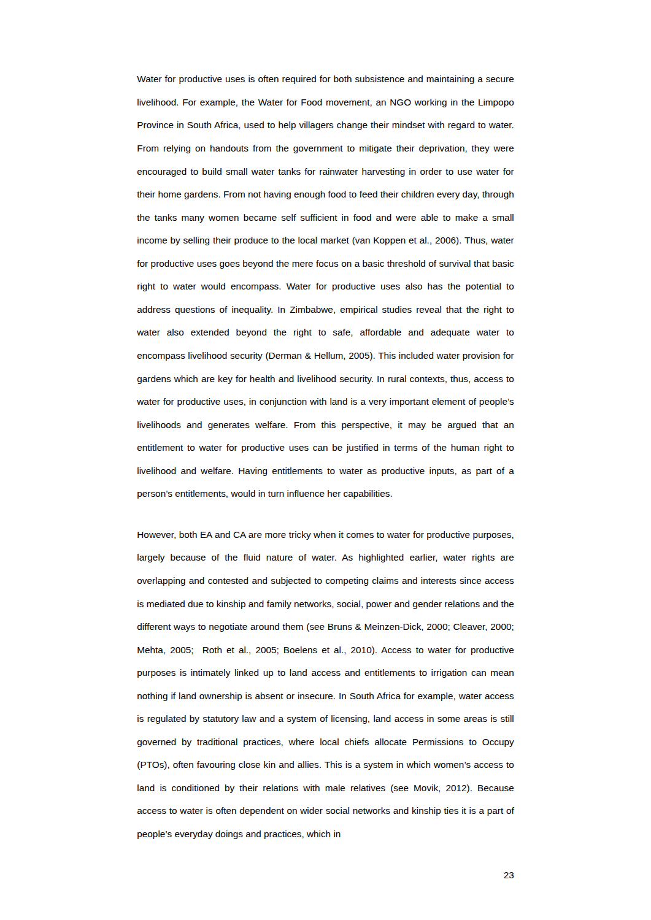Water for productive uses is often required for both subsistence and maintaining a secure livelihood. For example, the Water for Food movement, an NGO working in the Limpopo Province in South Africa, used to help villagers change their mindset with regard to water. From relying on handouts from the government to mitigate their deprivation, they were encouraged to build small water tanks for rainwater harvesting in order to use water for their home gardens. From not having enough food to feed their children every day, through the tanks many women became self sufficient in food and were able to make a small income by selling their produce to the local market (van Koppen et al., 2006). Thus, water for productive uses goes beyond the mere focus on a basic threshold of survival that basic right to water would encompass. Water for productive uses also has the potential to address questions of inequality. In Zimbabwe, empirical studies reveal that the right to water also extended beyond the right to safe, affordable and adequate water to encompass livelihood security (Derman & Hellum, 2005). This included water provision for gardens which are key for health and livelihood security. In rural contexts, thus, access to water for productive uses, in conjunction with land is a very important element of people’s livelihoods and generates welfare. From this perspective, it may be argued that an entitlement to water for productive uses can be justified in terms of the human right to livelihood and welfare. Having entitlements to water as productive inputs, as part of a person’s entitlements, would in turn influence her capabilities.
However, both EA and CA are more tricky when it comes to water for productive purposes, largely because of the fluid nature of water. As highlighted earlier, water rights are overlapping and contested and subjected to competing claims and interests since access is mediated due to kinship and family networks, social, power and gender relations and the different ways to negotiate around them (see Bruns & Meinzen-Dick, 2000; Cleaver, 2000; Mehta, 2005; Roth et al., 2005; Boelens et al., 2010). Access to water for productive purposes is intimately linked up to land access and entitlements to irrigation can mean nothing if land ownership is absent or insecure. In South Africa for example, water access is regulated by statutory law and a system of licensing, land access in some areas is still governed by traditional practices, where local chiefs allocate Permissions to Occupy (PTOs), often favouring close kin and allies. This is a system in which women’s access to land is conditioned by their relations with male relatives (see Movik, 2012). Because access to water is often dependent on wider social networks and kinship ties it is a part of people’s everyday doings and practices, which in
23